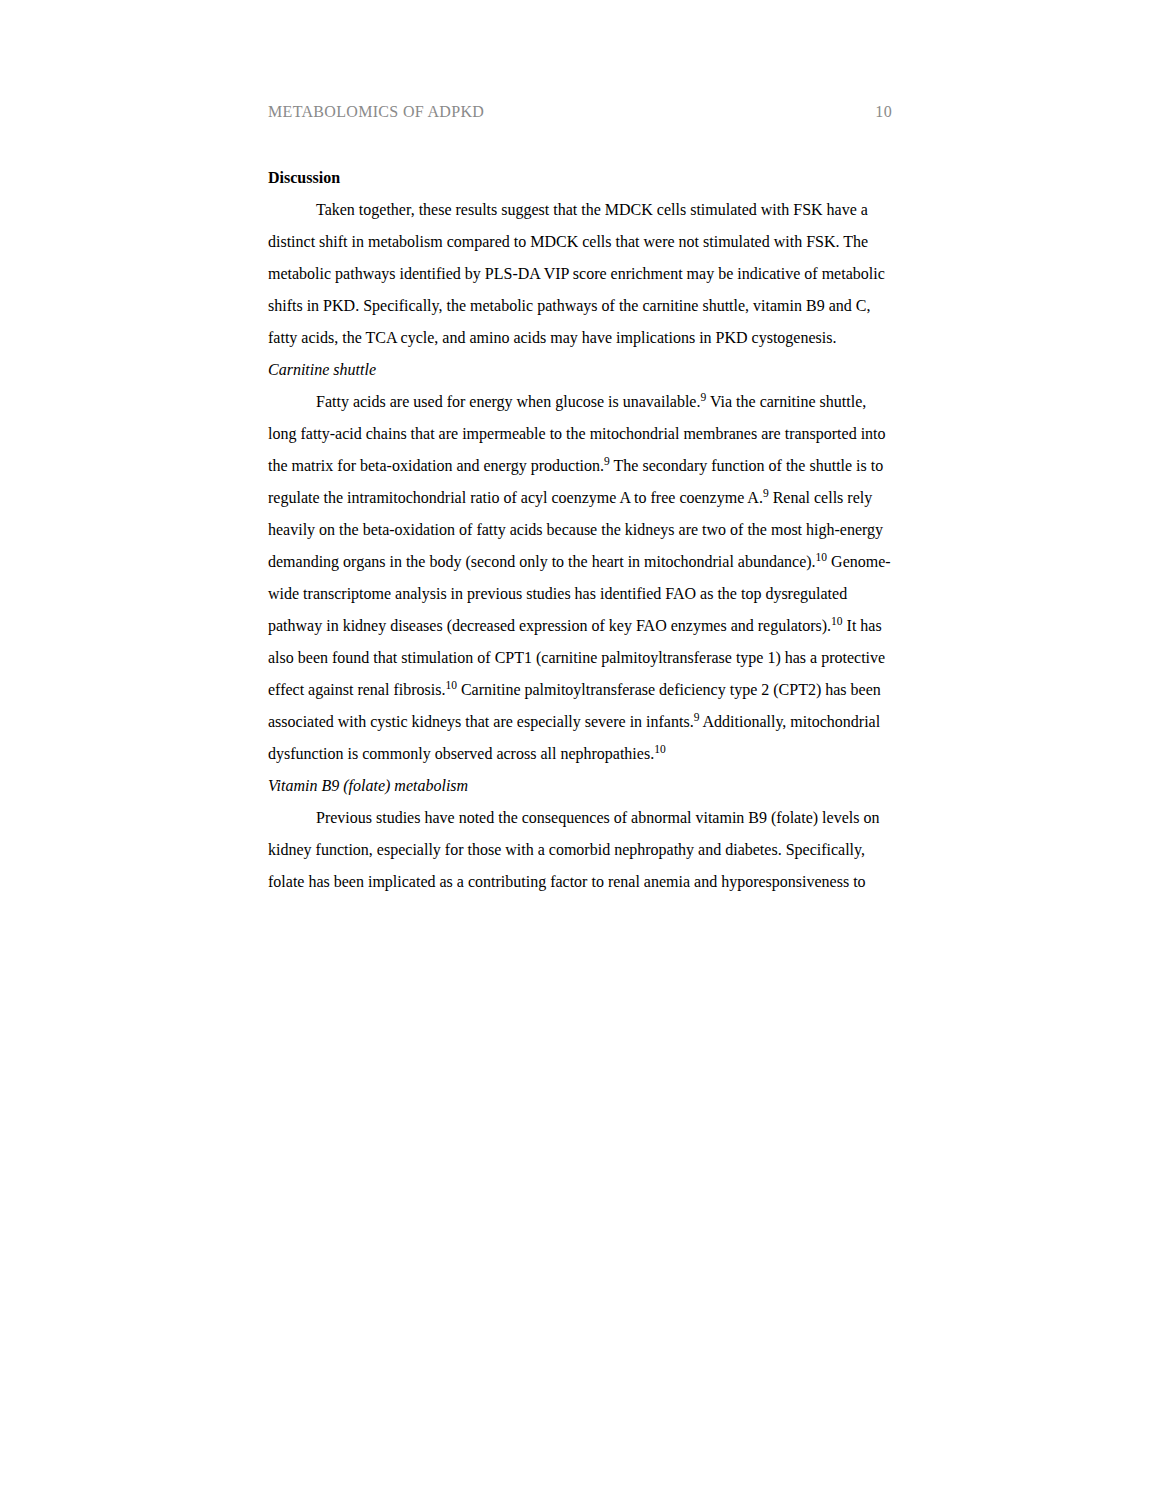Metabolomics of ADPKD 10
Discussion
Taken together, these results suggest that the MDCK cells stimulated with FSK have a distinct shift in metabolism compared to MDCK cells that were not stimulated with FSK. The metabolic pathways identified by PLS-DA VIP score enrichment may be indicative of metabolic shifts in PKD. Specifically, the metabolic pathways of the carnitine shuttle, vitamin B9 and C, fatty acids, the TCA cycle, and amino acids may have implications in PKD cystogenesis.
Carnitine shuttle
Fatty acids are used for energy when glucose is unavailable.9 Via the carnitine shuttle, long fatty-acid chains that are impermeable to the mitochondrial membranes are transported into the matrix for beta-oxidation and energy production.9 The secondary function of the shuttle is to regulate the intramitochondrial ratio of acyl coenzyme A to free coenzyme A.9 Renal cells rely heavily on the beta-oxidation of fatty acids because the kidneys are two of the most high-energy demanding organs in the body (second only to the heart in mitochondrial abundance).10 Genome-wide transcriptome analysis in previous studies has identified FAO as the top dysregulated pathway in kidney diseases (decreased expression of key FAO enzymes and regulators).10 It has also been found that stimulation of CPT1 (carnitine palmitoyltransferase type 1) has a protective effect against renal fibrosis.10 Carnitine palmitoyltransferase deficiency type 2 (CPT2) has been associated with cystic kidneys that are especially severe in infants.9 Additionally, mitochondrial dysfunction is commonly observed across all nephropathies.10
Vitamin B9 (folate) metabolism
Previous studies have noted the consequences of abnormal vitamin B9 (folate) levels on kidney function, especially for those with a comorbid nephropathy and diabetes. Specifically, folate has been implicated as a contributing factor to renal anemia and hyporesponsiveness to